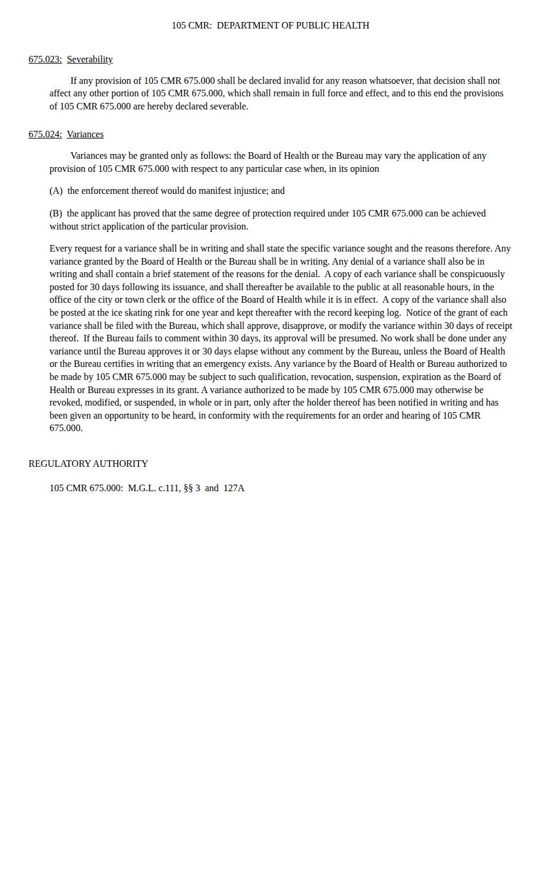105 CMR: DEPARTMENT OF PUBLIC HEALTH
675.023: Severability
If any provision of 105 CMR 675.000 shall be declared invalid for any reason whatsoever, that decision shall not affect any other portion of 105 CMR 675.000, which shall remain in full force and effect, and to this end the provisions of 105 CMR 675.000 are hereby declared severable.
675.024: Variances
Variances may be granted only as follows: the Board of Health or the Bureau may vary the application of any provision of 105 CMR 675.000 with respect to any particular case when, in its opinion
(A) the enforcement thereof would do manifest injustice; and
(B) the applicant has proved that the same degree of protection required under 105 CMR 675.000 can be achieved without strict application of the particular provision.
Every request for a variance shall be in writing and shall state the specific variance sought and the reasons therefore. Any variance granted by the Board of Health or the Bureau shall be in writing. Any denial of a variance shall also be in writing and shall contain a brief statement of the reasons for the denial. A copy of each variance shall be conspicuously posted for 30 days following its issuance, and shall thereafter be available to the public at all reasonable hours, in the office of the city or town clerk or the office of the Board of Health while it is in effect. A copy of the variance shall also be posted at the ice skating rink for one year and kept thereafter with the record keeping log. Notice of the grant of each variance shall be filed with the Bureau, which shall approve, disapprove, or modify the variance within 30 days of receipt thereof. If the Bureau fails to comment within 30 days, its approval will be presumed. No work shall be done under any variance until the Bureau approves it or 30 days elapse without any comment by the Bureau, unless the Board of Health or the Bureau certifies in writing that an emergency exists. Any variance by the Board of Health or Bureau authorized to be made by 105 CMR 675.000 may be subject to such qualification, revocation, suspension, expiration as the Board of Health or Bureau expresses in its grant. A variance authorized to be made by 105 CMR 675.000 may otherwise be revoked, modified, or suspended, in whole or in part, only after the holder thereof has been notified in writing and has been given an opportunity to be heard, in conformity with the requirements for an order and hearing of 105 CMR 675.000.
REGULATORY AUTHORITY
105 CMR 675.000: M.G.L. c.111, §§ 3 and 127A